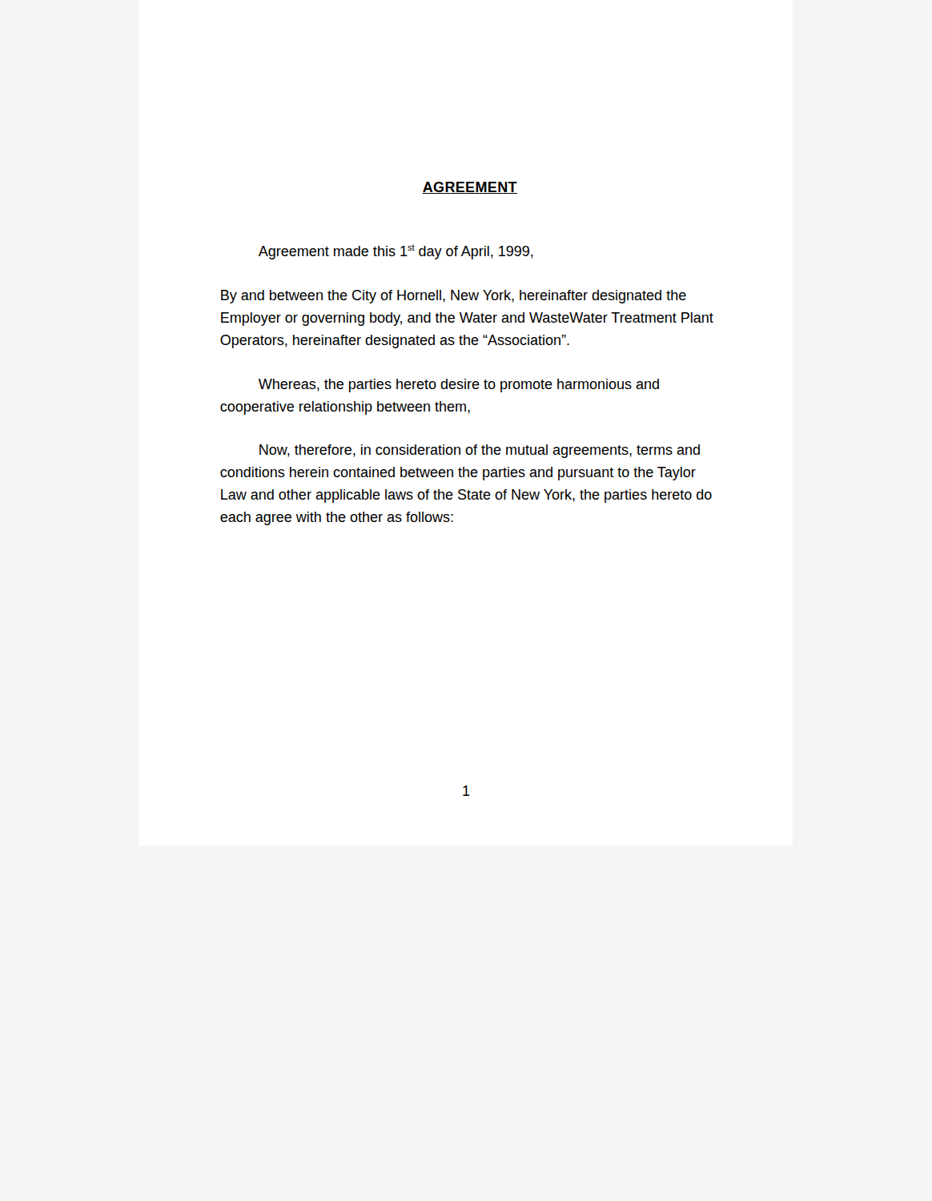AGREEMENT
Agreement made this 1st day of April, 1999,
By and between the City of Hornell, New York, hereinafter designated the Employer or governing body, and the Water and WasteWater Treatment Plant Operators, hereinafter designated as the “Association”.
Whereas, the parties hereto desire to promote harmonious and cooperative relationship between them,
Now, therefore, in consideration of the mutual agreements, terms and conditions herein contained between the parties and pursuant to the Taylor Law and other applicable laws of the State of New York, the parties hereto do each agree with the other as follows:
1